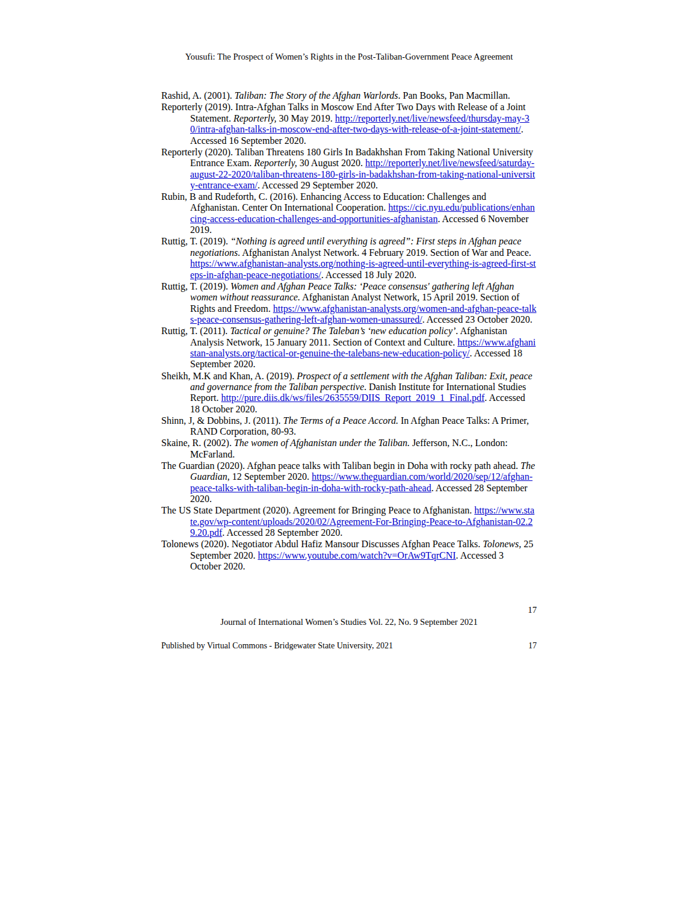Yousufi: The Prospect of Women’s Rights in the Post-Taliban-Government Peace Agreement
Rashid, A. (2001). Taliban: The Story of the Afghan Warlords. Pan Books, Pan Macmillan.
Reporterly (2019). Intra-Afghan Talks in Moscow End After Two Days with Release of a Joint Statement. Reporterly, 30 May 2019. http://reporterly.net/live/newsfeed/thursday-may-30/intra-afghan-talks-in-moscow-end-after-two-days-with-release-of-a-joint-statement/. Accessed 16 September 2020.
Reporterly (2020). Taliban Threatens 180 Girls In Badakhshan From Taking National University Entrance Exam. Reporterly, 30 August 2020. http://reporterly.net/live/newsfeed/saturday-august-22-2020/taliban-threatens-180-girls-in-badakhshan-from-taking-national-university-entrance-exam/. Accessed 29 September 2020.
Rubin, B and Rudeforth, C. (2016). Enhancing Access to Education: Challenges and Afghanistan. Center On International Cooperation. https://cic.nyu.edu/publications/enhancing-access-education-challenges-and-opportunities-afghanistan. Accessed 6 November 2019.
Ruttig, T. (2019). “Nothing is agreed until everything is agreed”: First steps in Afghan peace negotiations. Afghanistan Analyst Network. 4 February 2019. Section of War and Peace. https://www.afghanistan-analysts.org/nothing-is-agreed-until-everything-is-agreed-first-steps-in-afghan-peace-negotiations/. Accessed 18 July 2020.
Ruttig, T. (2019). Women and Afghan Peace Talks: ‘Peace consensus' gathering left Afghan women without reassurance. Afghanistan Analyst Network, 15 April 2019. Section of Rights and Freedom. https://www.afghanistan-analysts.org/women-and-afghan-peace-talks-peace-consensus-gathering-left-afghan-women-unassured/. Accessed 23 October 2020.
Ruttig, T. (2011). Tactical or genuine? The Taleban’s ‘new education policy’. Afghanistan Analysis Network, 15 January 2011. Section of Context and Culture. https://www.afghanistan-analysts.org/tactical-or-genuine-the-talebans-new-education-policy/. Accessed 18 September 2020.
Sheikh, M.K and Khan, A. (2019). Prospect of a settlement with the Afghan Taliban: Exit, peace and governance from the Taliban perspective. Danish Institute for International Studies Report. http://pure.diis.dk/ws/files/2635559/DIIS_Report_2019_1_Final.pdf. Accessed 18 October 2020.
Shinn, J, & Dobbins, J. (2011). The Terms of a Peace Accord. In Afghan Peace Talks: A Primer, RAND Corporation, 80-93.
Skaine, R. (2002). The women of Afghanistan under the Taliban. Jefferson, N.C., London: McFarland.
The Guardian (2020). Afghan peace talks with Taliban begin in Doha with rocky path ahead. The Guardian, 12 September 2020. https://www.theguardian.com/world/2020/sep/12/afghan-peace-talks-with-taliban-begin-in-doha-with-rocky-path-ahead. Accessed 28 September 2020.
The US State Department (2020). Agreement for Bringing Peace to Afghanistan. https://www.state.gov/wp-content/uploads/2020/02/Agreement-For-Bringing-Peace-to-Afghanistan-02.29.20.pdf. Accessed 28 September 2020.
Tolonews (2020). Negotiator Abdul Hafiz Mansour Discusses Afghan Peace Talks. Tolonews, 25 September 2020. https://www.youtube.com/watch?v=OrAw9TqrCNI. Accessed 3 October 2020.
17
Journal of International Women’s Studies Vol. 22, No. 9 September 2021
Published by Virtual Commons - Bridgewater State University, 2021
17